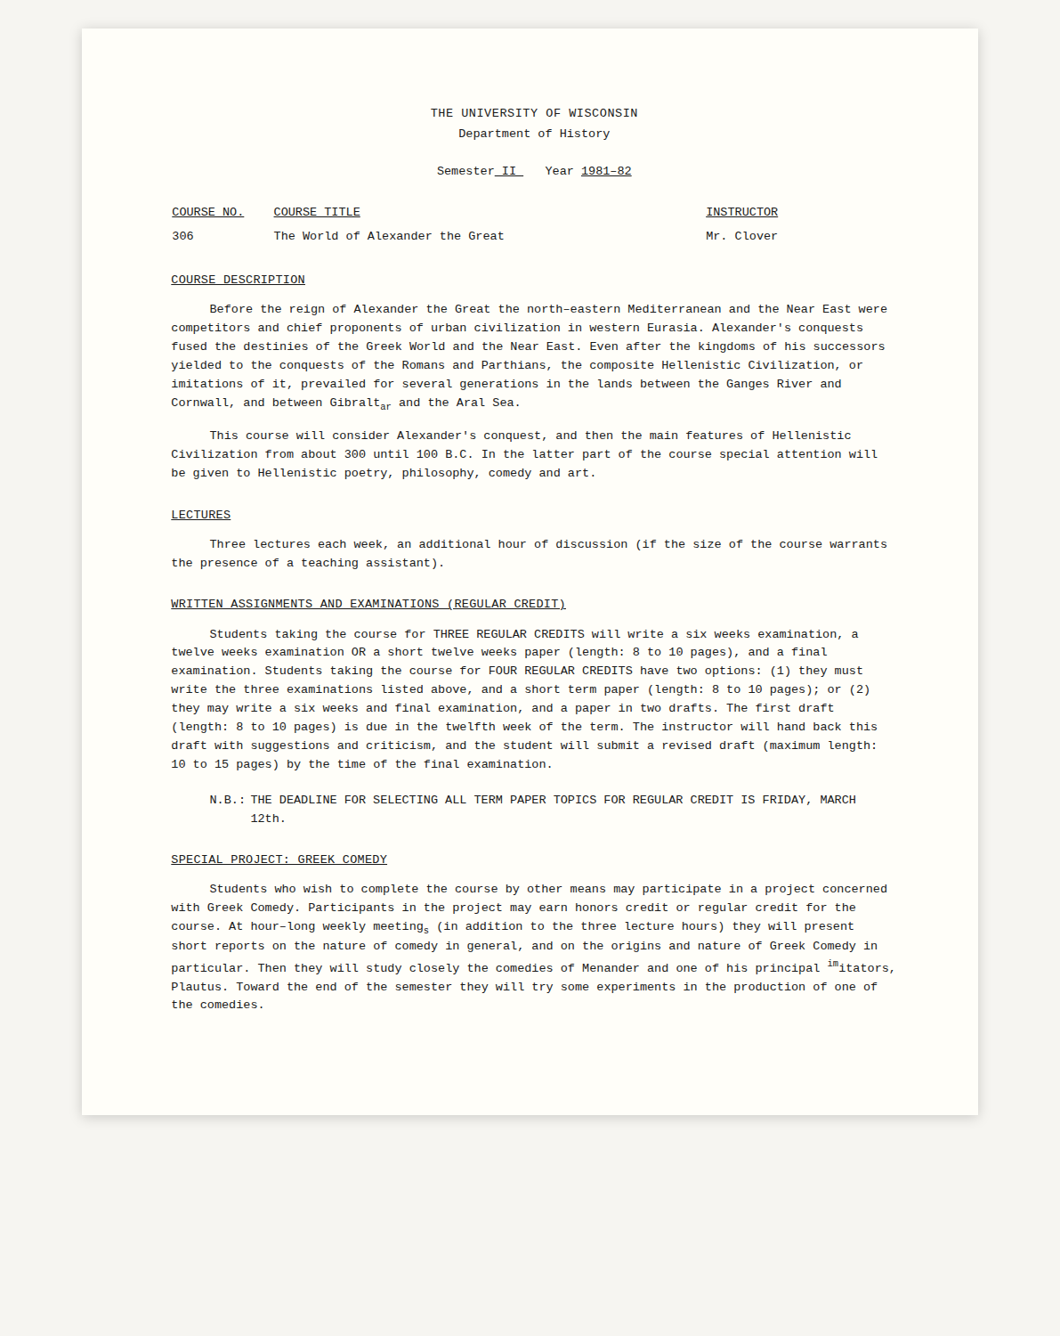THE UNIVERSITY OF WISCONSIN
Department of History
Semester II Year 1981–82
| COURSE NO. | COURSE TITLE | INSTRUCTOR |
| --- | --- | --- |
| 306 | The World of Alexander the Great | Mr. Clover |
COURSE DESCRIPTION
Before the reign of Alexander the Great the north–eastern Mediterranean and the Near East were competitors and chief proponents of urban civilization in western Eurasia. Alexander's conquests fused the destinies of the Greek World and the Near East. Even after the kingdoms of his successors yielded to the conquests of the Romans and Parthians, the composite Hellenistic Civilization, or imitations of it, prevailed for several generations in the lands between the Ganges River and Cornwall, and between Gibraltar and the Aral Sea.
This course will consider Alexander's conquest, and then the main features of Hellenistic Civilization from about 300 until 100 B.C. In the latter part of the course special attention will be given to Hellenistic poetry, philosophy, comedy and art.
LECTURES
Three lectures each week, an additional hour of discussion (if the size of the course warrants the presence of a teaching assistant).
WRITTEN ASSIGNMENTS AND EXAMINATIONS (REGULAR CREDIT)
Students taking the course for THREE REGULAR CREDITS will write a six weeks examination, a twelve weeks examination OR a short twelve weeks paper (length: 8 to 10 pages), and a final examination. Students taking the course for FOUR REGULAR CREDITS have two options: (1) they must write the three examinations listed above, and a short term paper (length: 8 to 10 pages); or (2) they may write a six weeks and final examination, and a paper in two drafts. The first draft (length: 8 to 10 pages) is due in the twelfth week of the term. The instructor will hand back this draft with suggestions and criticism, and the student will submit a revised draft (maximum length: 10 to 15 pages) by the time of the final examination.
N.B.: THE DEADLINE FOR SELECTING ALL TERM PAPER TOPICS FOR REGULAR CREDIT IS FRIDAY, MARCH 12th.
SPECIAL PROJECT: GREEK COMEDY
Students who wish to complete the course by other means may participate in a project concerned with Greek Comedy. Participants in the project may earn honors credit or regular credit for the course. At hour–long weekly meetings (in addition to the three lecture hours) they will present short reports on the nature of comedy in general, and on the origins and nature of Greek Comedy in particular. Then they will study closely the comedies of Menander and one of his principal imitators, Plautus. Toward the end of the semester they will try some experiments in the production of one of the comedies.